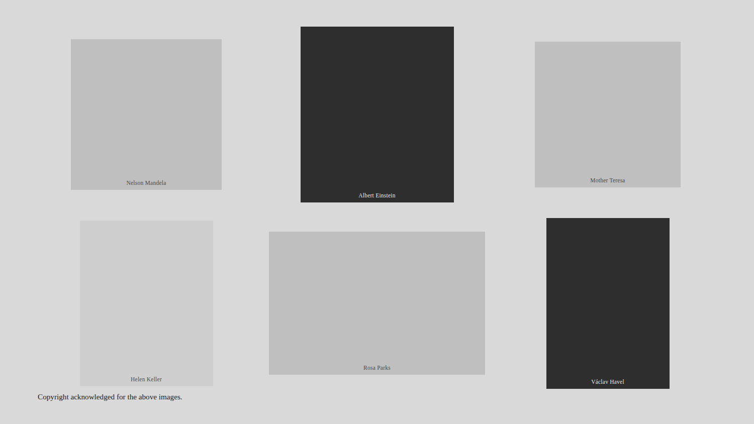Nelson Mandela
Albert Einstein
Mother Teresa
Helen Keller
Rosa Parks
Václav Havel
Copyright acknowledged for the above images.